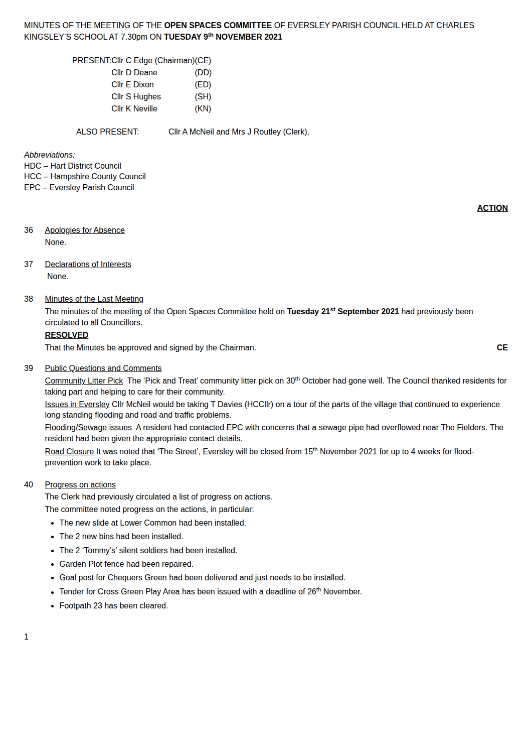MINUTES OF THE MEETING OF THE OPEN SPACES COMMITTEE OF EVERSLEY PARISH COUNCIL HELD AT CHARLES KINGSLEY’S SCHOOL AT 7.30pm ON TUESDAY 9th NOVEMBER 2021
| PRESENT: | Cllr C Edge (Chairman) | (CE) |
| | Cllr D Deane | (DD) |
| | Cllr E Dixon | (ED) |
| | Cllr S Hughes | (SH) |
| | Cllr K Neville | (KN) |
ALSO PRESENT: Cllr A McNeil and Mrs J Routley (Clerk),
Abbreviations:
HDC – Hart District Council
HCC – Hampshire County Council
EPC – Eversley Parish Council
ACTION
36
Apologies for Absence
None.
37
Declarations of Interests
None.
38
Minutes of the Last Meeting
The minutes of the meeting of the Open Spaces Committee held on Tuesday 21st September 2021 had previously been circulated to all Councillors.
RESOLVED
That the Minutes be approved and signed by the Chairman. CE
39
Public Questions and Comments
Community Litter Pick The ‘Pick and Treat’ community litter pick on 30th October had gone well. The Council thanked residents for taking part and helping to care for their community.
Issues in Eversley Cllr McNeil would be taking T Davies (HCCllr) on a tour of the parts of the village that continued to experience long standing flooding and road and traffic problems.
Flooding/Sewage issues A resident had contacted EPC with concerns that a sewage pipe had overflowed near The Fielders. The resident had been given the appropriate contact details.
Road Closure It was noted that ‘The Street’, Eversley will be closed from 15th November 2021 for up to 4 weeks for flood-prevention work to take place.
40
Progress on actions
The Clerk had previously circulated a list of progress on actions.
The committee noted progress on the actions, in particular:
The new slide at Lower Common had been installed.
The 2 new bins had been installed.
The 2 ‘Tommy’s’ silent soldiers had been installed.
Garden Plot fence had been repaired.
Goal post for Chequers Green had been delivered and just needs to be installed.
Tender for Cross Green Play Area has been issued with a deadline of 26th November.
Footpath 23 has been cleared.
1